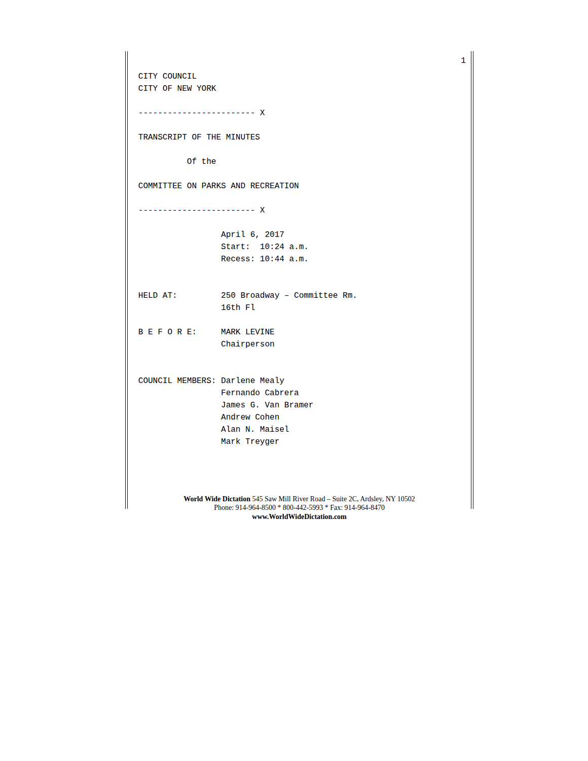1
CITY COUNCIL CITY OF NEW YORK ------------------------ X TRANSCRIPT OF THE MINUTES Of the COMMITTEE ON PARKS AND RECREATION ------------------------ X April 6, 2017 Start: 10:24 a.m. Recess: 10:44 a.m. HELD AT: 250 Broadway – Committee Rm. 16th Fl B E F O R E: MARK LEVINE Chairperson COUNCIL MEMBERS: Darlene Mealy Fernando Cabrera James G. Van Bramer Andrew Cohen Alan N. Maisel Mark Treyger
World Wide Dictation 545 Saw Mill River Road – Suite 2C, Ardsley, NY 10502
Phone: 914-964-8500 * 800-442-5993 * Fax: 914-964-8470
www.WorldWideDictation.com